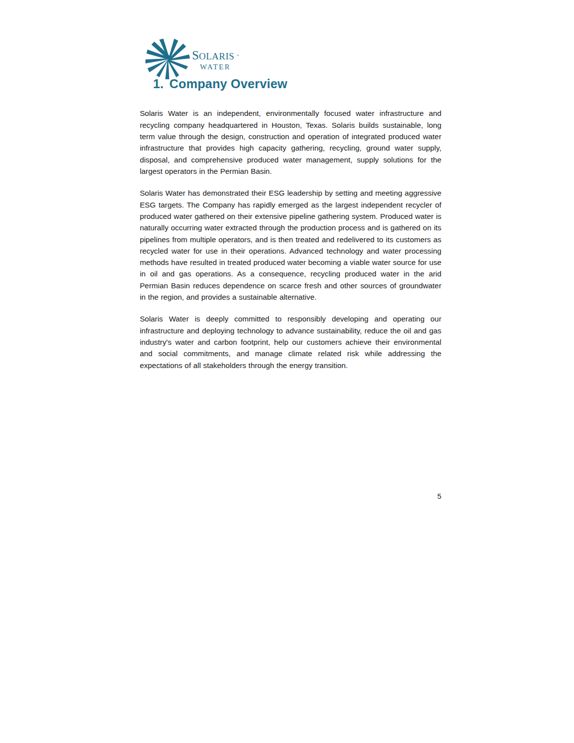S OLARIS ® WATER
1. Company Overview
Solaris Water is an independent, environmentally focused water infrastructure and recycling company headquartered in Houston, Texas. Solaris builds sustainable, long term value through the design, construction and operation of integrated produced water infrastructure that provides high capacity gathering, recycling, ground water supply, disposal, and comprehensive produced water management, supply solutions for the largest operators in the Permian Basin.
Solaris Water has demonstrated their ESG leadership by setting and meeting aggressive ESG targets. The Company has rapidly emerged as the largest independent recycler of produced water gathered on their extensive pipeline gathering system. Produced water is naturally occurring water extracted through the production process and is gathered on its pipelines from multiple operators, and is then treated and redelivered to its customers as recycled water for use in their operations. Advanced technology and water processing methods have resulted in treated produced water becoming a viable water source for use in oil and gas operations. As a consequence, recycling produced water in the arid Permian Basin reduces dependence on scarce fresh and other sources of groundwater in the region, and provides a sustainable alternative.
Solaris Water is deeply committed to responsibly developing and operating our infrastructure and deploying technology to advance sustainability, reduce the oil and gas industry's water and carbon footprint, help our customers achieve their environmental and social commitments, and manage climate related risk while addressing the expectations of all stakeholders through the energy transition.
5